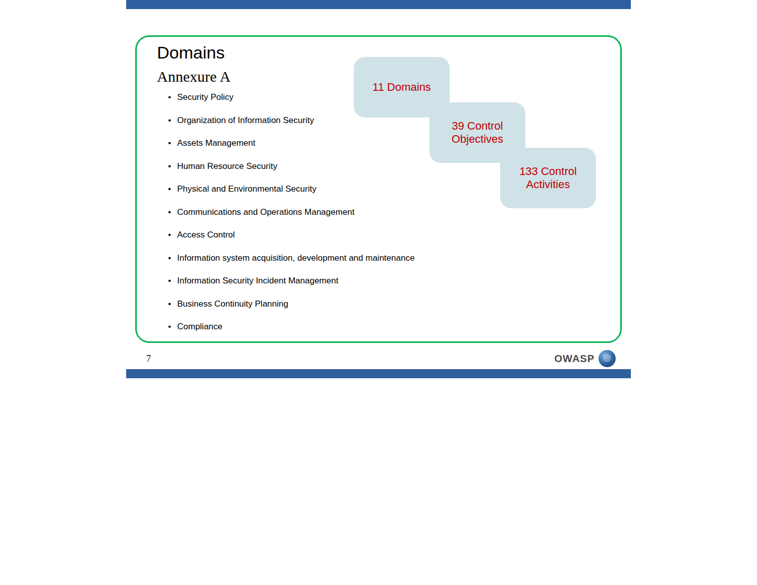Domains
Annexure A
Security Policy
Organization of Information Security
Assets Management
Human Resource Security
Physical and Environmental Security
Communications and Operations Management
Access Control
Information system acquisition, development and maintenance
Information Security Incident Management
Business Continuity Planning
Compliance
11 Domains
39 Control
Objectives
133 Control
Activities
7
OWASP